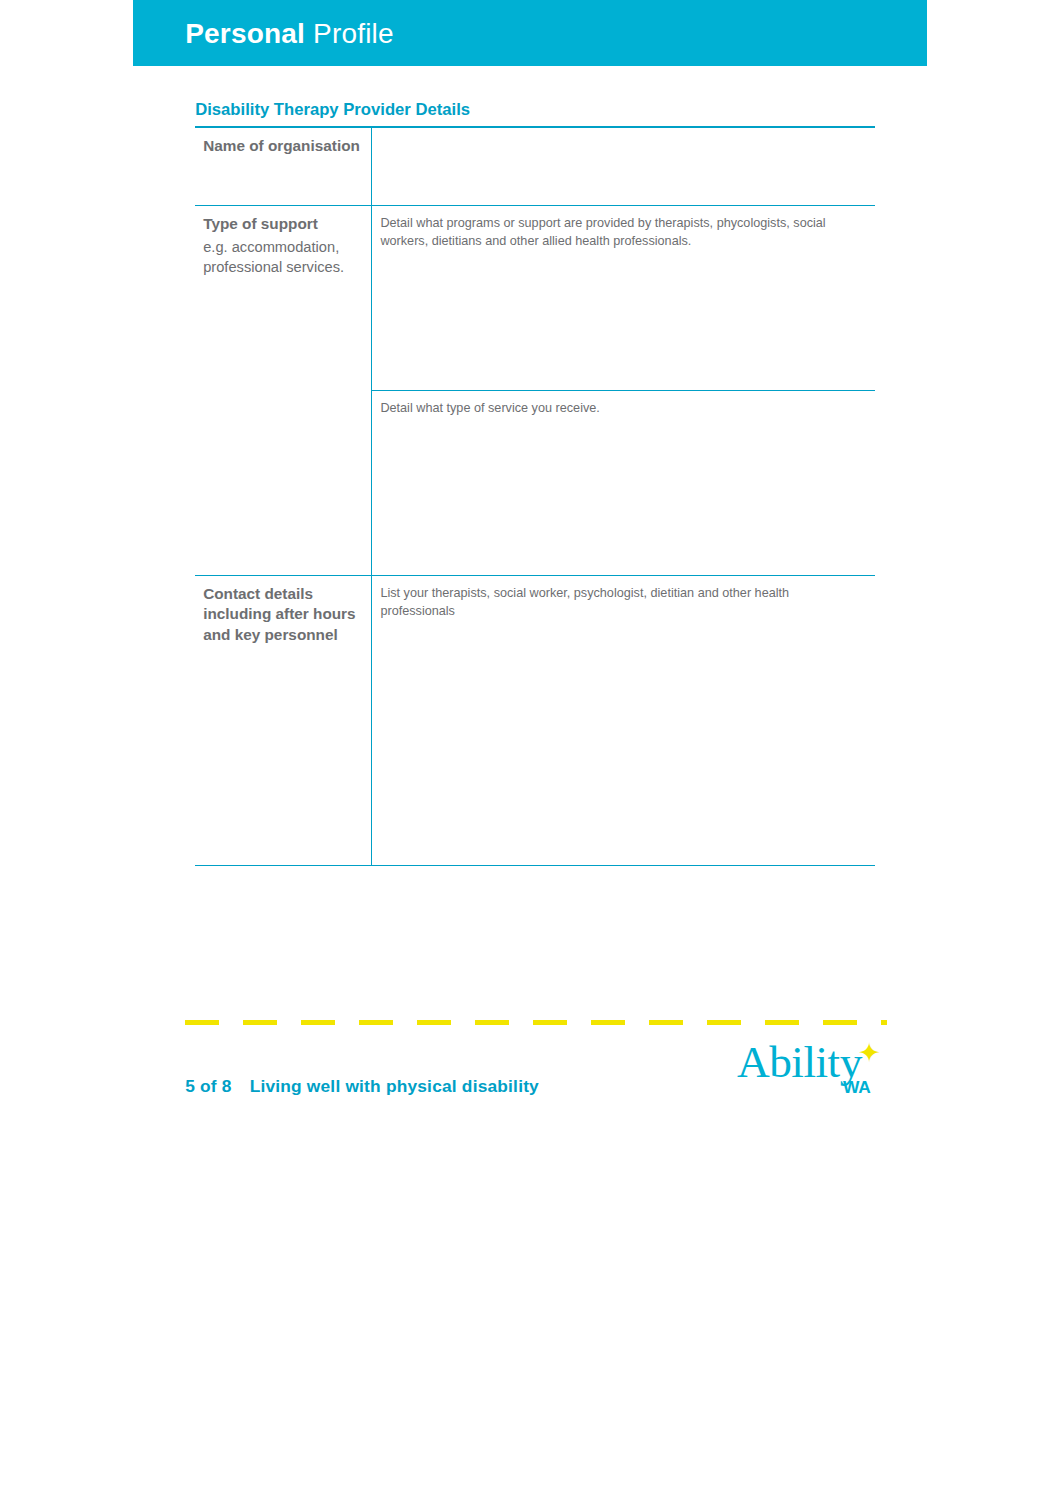Personal Profile
Disability Therapy Provider Details
| Name of organisation | |
| Type of support e.g. accommodation, professional services. | Detail what programs or support are provided by therapists, phycologists, social workers, dietitians and other allied health professionals. |
| Detail what type of service you receive. |
| Contact details including after hours and key personnel | List your therapists, social worker, psychologist, dietitian and other health professionals |
5 of 8 Living well with physical disability
Ability✦ WA